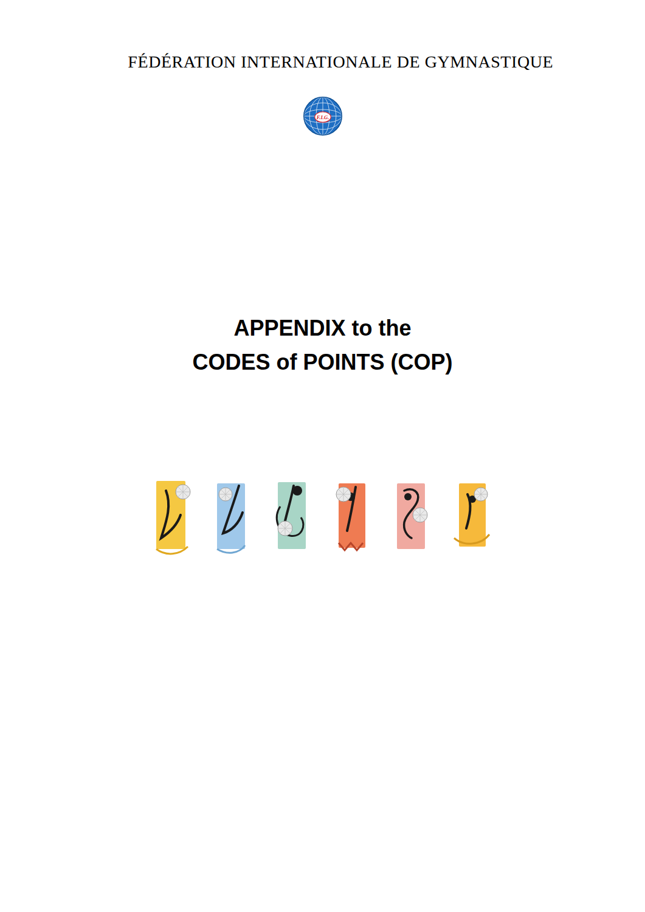FÉDÉRATION INTERNATIONALE DE GYMNASTIQUE
F.I.G.
APPENDIX to the
CODES of POINTS (COP)